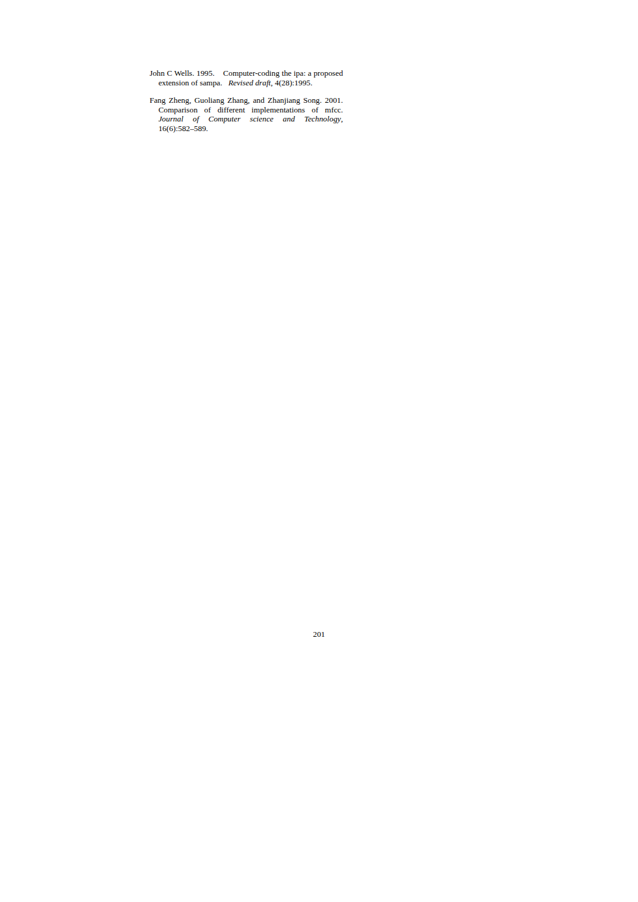John C Wells. 1995. Computer-coding the ipa: a proposed extension of sampa. Revised draft, 4(28):1995.
Fang Zheng, Guoliang Zhang, and Zhanjiang Song. 2001. Comparison of different implementations of mfcc. Journal of Computer science and Technology, 16(6):582–589.
201